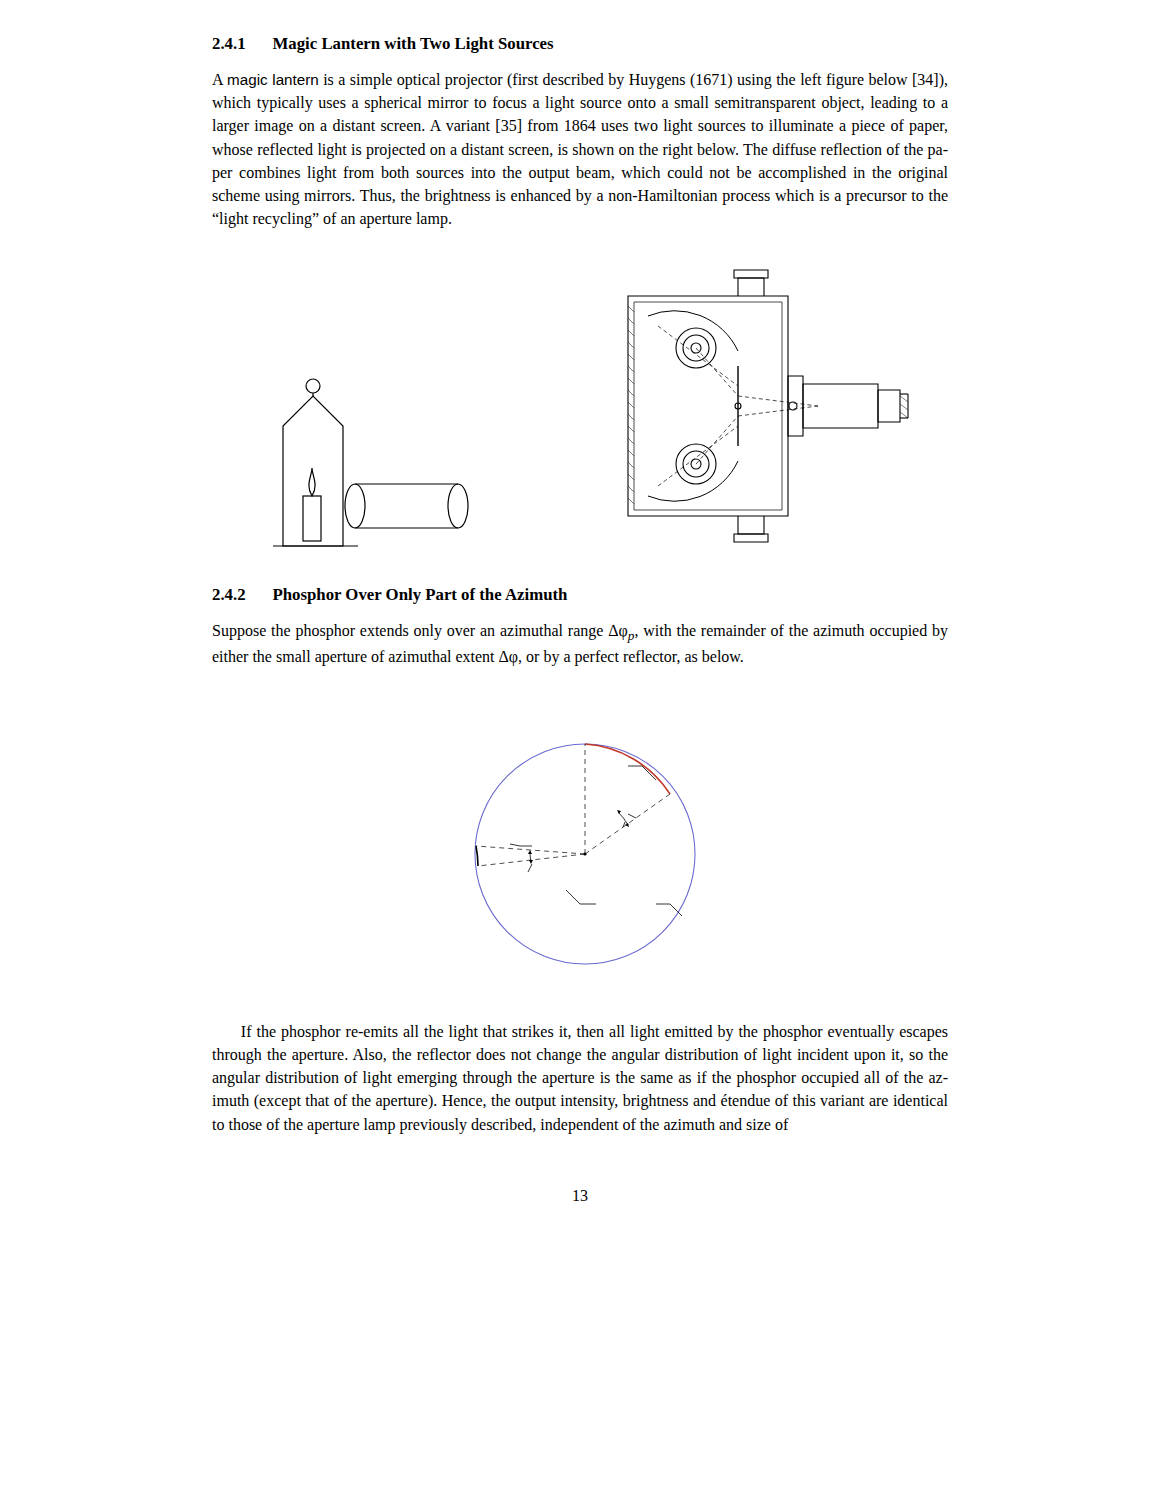2.4.1 Magic Lantern with Two Light Sources
A magic lantern is a simple optical projector (first described by Huygens (1671) using the left figure below [34]), which typically uses a spherical mirror to focus a light source onto a small semitransparent object, leading to a larger image on a distant screen. A variant [35] from 1864 uses two light sources to illuminate a piece of paper, whose reflected light is projected on a distant screen, is shown on the right below. The diffuse reflection of the paper combines light from both sources into the output beam, which could not be accomplished in the original scheme using mirrors. Thus, the brightness is enhanced by a non-Hamiltonian process which is a precursor to the “light recycling” of an aperture lamp.
2.4.2 Phosphor Over Only Part of the Azimuth
Suppose the phosphor extends only over an azimuthal range Δφp, with the remainder of the azimuth occupied by either the small aperture of azimuthal extent Δφ, or by a perfect reflector, as below.
phosphor Δφ p aperture Δφ reflector
If the phosphor re-emits all the light that strikes it, then all light emitted by the phosphor eventually escapes through the aperture. Also, the reflector does not change the angular distribution of light incident upon it, so the angular distribution of light emerging through the aperture is the same as if the phosphor occupied all of the azimuth (except that of the aperture). Hence, the output intensity, brightness and étendue of this variant are identical to those of the aperture lamp previously described, independent of the azimuth and size of
13